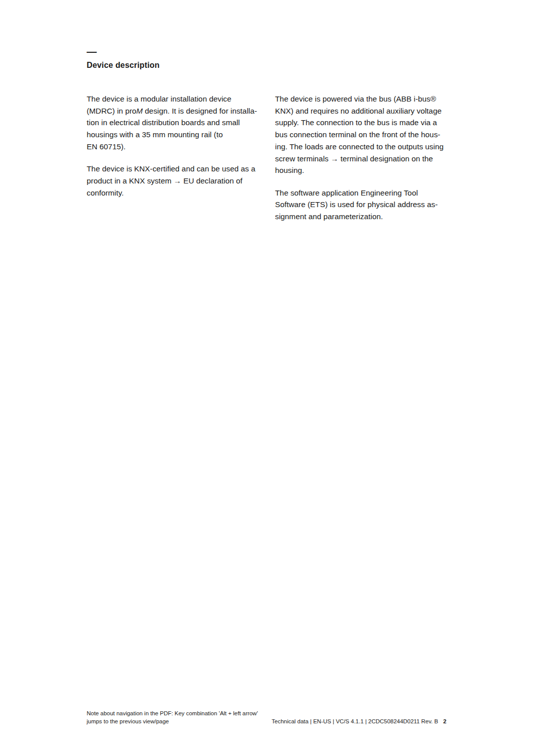—
Device description
The device is a modular installation device (MDRC) in proM design. It is designed for installation in electrical distribution boards and small housings with a 35 mm mounting rail (to EN 60715).
The device is KNX-certified and can be used as a product in a KNX system → EU declaration of conformity.
The device is powered via the bus (ABB i-bus® KNX) and requires no additional auxiliary voltage supply. The connection to the bus is made via a bus connection terminal on the front of the housing. The loads are connected to the outputs using screw terminals → terminal designation on the housing.
The software application Engineering Tool Software (ETS) is used for physical address assignment and parameterization.
Note about navigation in the PDF: Key combination 'Alt + left arrow' jumps to the previous view/page
Technical data | EN-US | VC/S 4.1.1 | 2CDC508244D0211 Rev. B2